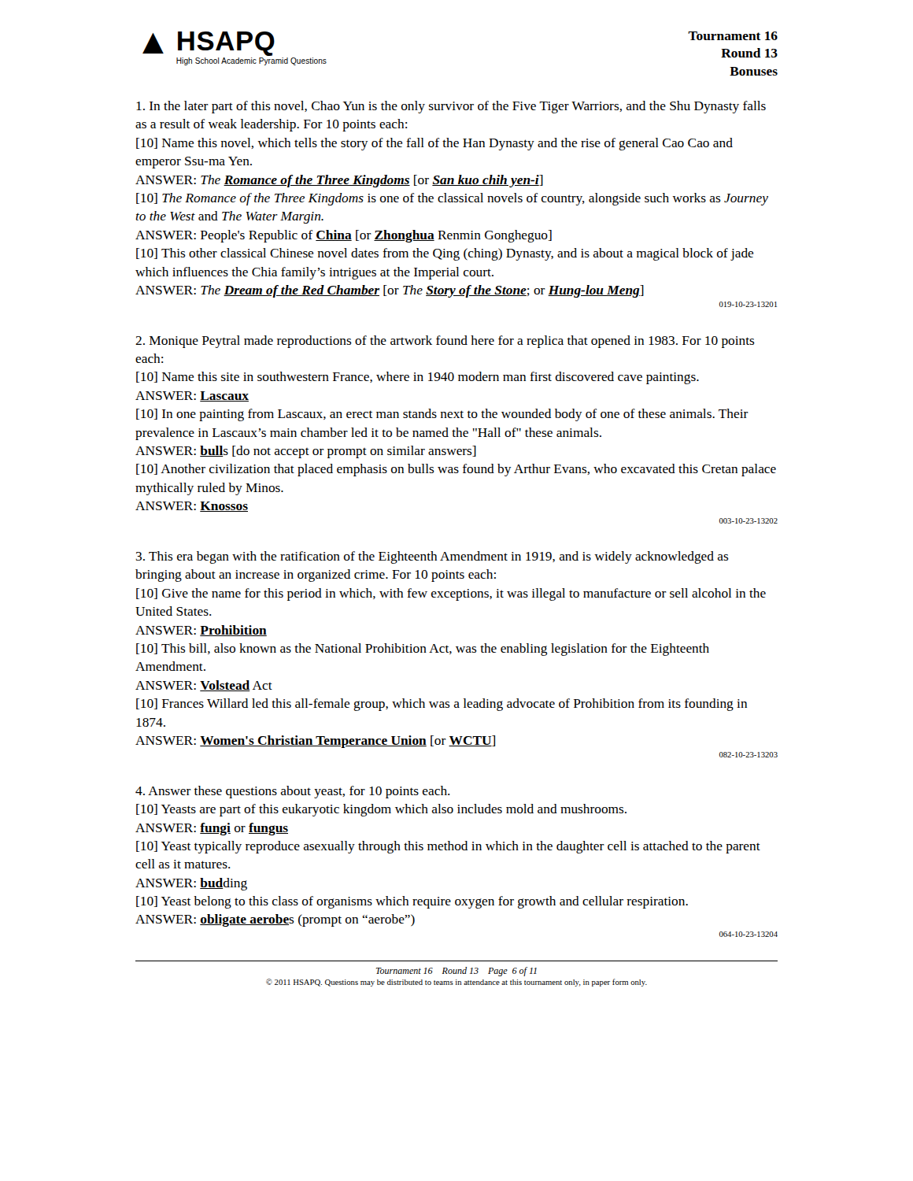▲
HSAPQ
High School Academic Pyramid Questions
Tournament 16
Round 13
Bonuses
1. In the later part of this novel, Chao Yun is the only survivor of the Five Tiger Warriors, and the Shu Dynasty falls as a result of weak leadership. For 10 points each:
[10] Name this novel, which tells the story of the fall of the Han Dynasty and the rise of general Cao Cao and emperor Ssu-ma Yen.
ANSWER: The Romance of the Three Kingdoms [or San kuo chih yen-i]
[10] The Romance of the Three Kingdoms is one of the classical novels of country, alongside such works as Journey to the West and The Water Margin.
ANSWER: People's Republic of China [or Zhonghua Renmin Gongheguo]
[10] This other classical Chinese novel dates from the Qing (ching) Dynasty, and is about a magical block of jade which influences the Chia family’s intrigues at the Imperial court.
ANSWER: The Dream of the Red Chamber [or The Story of the Stone; or Hung-lou Meng]
019-10-23-13201
2. Monique Peytral made reproductions of the artwork found here for a replica that opened in 1983. For 10 points each:
[10] Name this site in southwestern France, where in 1940 modern man first discovered cave paintings.
ANSWER: Lascaux
[10] In one painting from Lascaux, an erect man stands next to the wounded body of one of these animals. Their prevalence in Lascaux’s main chamber led it to be named the "Hall of" these animals.
ANSWER: bulls [do not accept or prompt on similar answers]
[10] Another civilization that placed emphasis on bulls was found by Arthur Evans, who excavated this Cretan palace mythically ruled by Minos.
ANSWER: Knossos
003-10-23-13202
3. This era began with the ratification of the Eighteenth Amendment in 1919, and is widely acknowledged as bringing about an increase in organized crime. For 10 points each:
[10] Give the name for this period in which, with few exceptions, it was illegal to manufacture or sell alcohol in the United States.
ANSWER: Prohibition
[10] This bill, also known as the National Prohibition Act, was the enabling legislation for the Eighteenth Amendment.
ANSWER: Volstead Act
[10] Frances Willard led this all-female group, which was a leading advocate of Prohibition from its founding in 1874.
ANSWER: Women's Christian Temperance Union [or WCTU]
082-10-23-13203
4. Answer these questions about yeast, for 10 points each.
[10] Yeasts are part of this eukaryotic kingdom which also includes mold and mushrooms.
ANSWER: fungi or fungus
[10] Yeast typically reproduce asexually through this method in which in the daughter cell is attached to the parent cell as it matures.
ANSWER: budding
[10] Yeast belong to this class of organisms which require oxygen for growth and cellular respiration.
ANSWER: obligate aerobes (prompt on “aerobe”)
064-10-23-13204
Tournament 16 Round 13 Page 6 of 11
© 2011 HSAPQ. Questions may be distributed to teams in attendance at this tournament only, in paper form only.